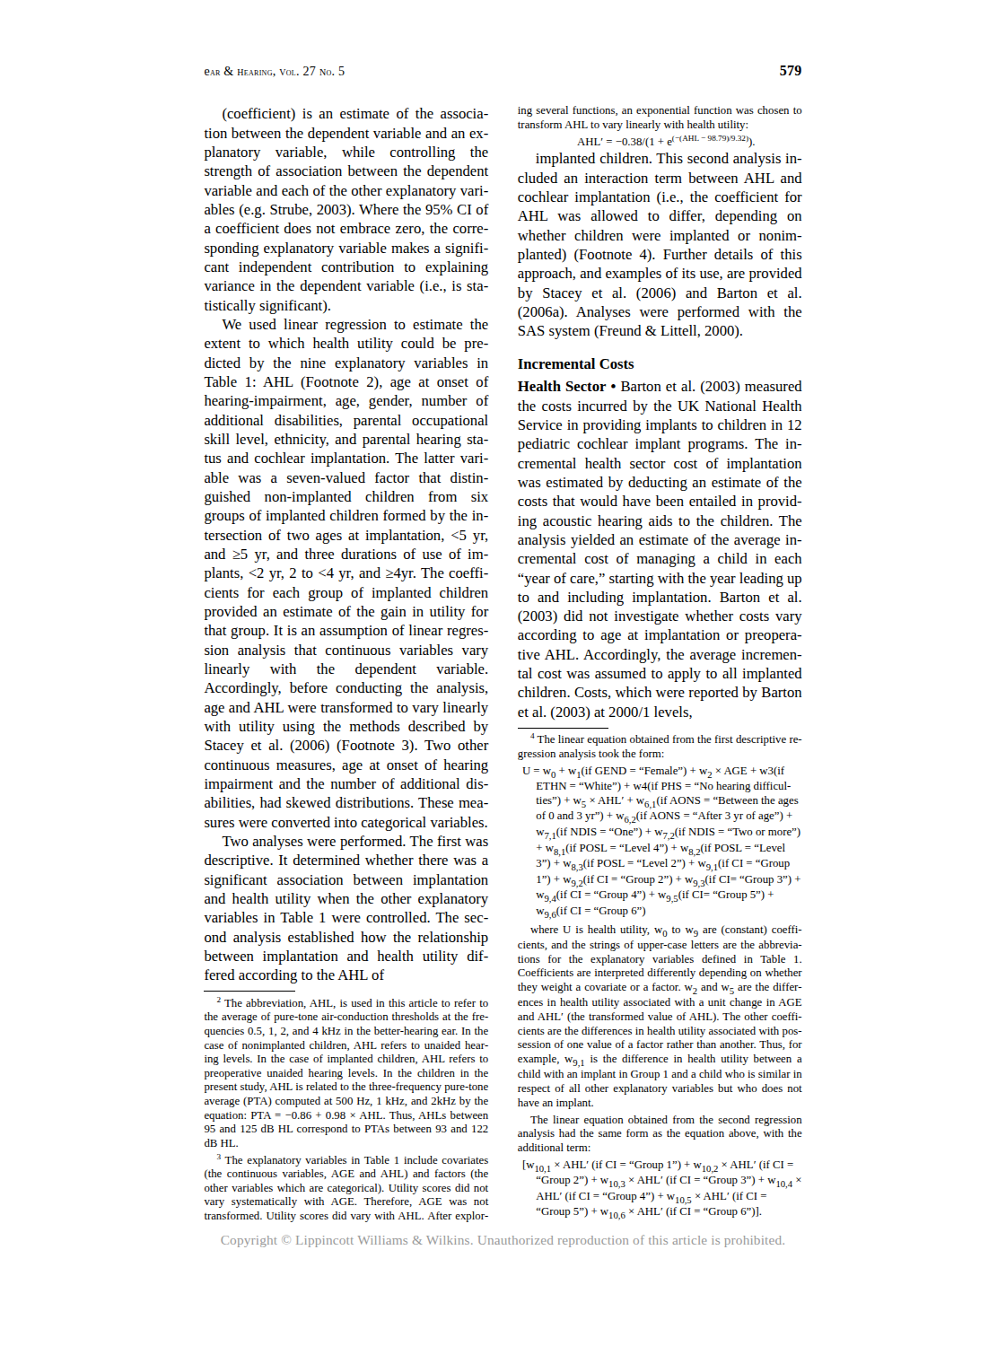EAR & HEARING, VOL. 27 NO. 5
579
(coefficient) is an estimate of the association between the dependent variable and an explanatory variable, while controlling the strength of association between the dependent variable and each of the other explanatory variables (e.g. Strube, 2003). Where the 95% CI of a coefficient does not embrace zero, the corresponding explanatory variable makes a significant independent contribution to explaining variance in the dependent variable (i.e., is statistically significant).
We used linear regression to estimate the extent to which health utility could be predicted by the nine explanatory variables in Table 1: AHL (Footnote 2), age at onset of hearing-impairment, age, gender, number of additional disabilities, parental occupational skill level, ethnicity, and parental hearing status and cochlear implantation. The latter variable was a seven-valued factor that distinguished non-implanted children from six groups of implanted children formed by the intersection of two ages at implantation, <5 yr, and ≥5 yr, and three durations of use of implants, <2 yr, 2 to <4 yr, and ≥4yr. The coefficients for each group of implanted children provided an estimate of the gain in utility for that group. It is an assumption of linear regression analysis that continuous variables vary linearly with the dependent variable. Accordingly, before conducting the analysis, age and AHL were transformed to vary linearly with utility using the methods described by Stacey et al. (2006) (Footnote 3). Two other continuous measures, age at onset of hearing impairment and the number of additional disabilities, had skewed distributions. These measures were converted into categorical variables.
Two analyses were performed. The first was descriptive. It determined whether there was a significant association between implantation and health utility when the other explanatory variables in Table 1 were controlled. The second analysis established how the relationship between implantation and health utility differed according to the AHL of
2 The abbreviation, AHL, is used in this article to refer to the average of pure-tone air-conduction thresholds at the frequencies 0.5, 1, 2, and 4 kHz in the better-hearing ear. In the case of nonimplanted children, AHL refers to unaided hearing levels. In the case of implanted children, AHL refers to preoperative unaided hearing levels. In the children in the present study, AHL is related to the three-frequency pure-tone average (PTA) computed at 500 Hz, 1 kHz, and 2kHz by the equation: PTA = −0.86 + 0.98 × AHL. Thus, AHLs between 95 and 125 dB HL correspond to PTAs between 93 and 122 dB HL.
3 The explanatory variables in Table 1 include covariates (the continuous variables, AGE and AHL) and factors (the other variables which are categorical). Utility scores did not vary systematically with AGE. Therefore, AGE was not transformed. Utility scores did vary with AHL. After exploring several functions, an exponential function was chosen to transform AHL to vary linearly with health utility:
AHL′ = −0.38/(1 + e(−(AHL − 98.79)/9.32)).
implanted children. This second analysis included an interaction term between AHL and cochlear implantation (i.e., the coefficient for AHL was allowed to differ, depending on whether children were implanted or nonimplanted) (Footnote 4). Further details of this approach, and examples of its use, are provided by Stacey et al. (2006) and Barton et al. (2006a). Analyses were performed with the SAS system (Freund & Littell, 2000).
Incremental Costs
Health Sector • Barton et al. (2003) measured the costs incurred by the UK National Health Service in providing implants to children in 12 pediatric cochlear implant programs. The incremental health sector cost of implantation was estimated by deducting an estimate of the costs that would have been entailed in providing acoustic hearing aids to the children. The analysis yielded an estimate of the average incremental cost of managing a child in each “year of care,” starting with the year leading up to and including implantation. Barton et al. (2003) did not investigate whether costs vary according to age at implantation or preoperative AHL. Accordingly, the average incremental cost was assumed to apply to all implanted children. Costs, which were reported by Barton et al. (2003) at 2000/1 levels,
4 The linear equation obtained from the first descriptive regression analysis took the form:
U = w0 + w1(if GEND = “Female”) + w2 × AGE + w3(if ETHN = “White”) + w4(if PHS = “No hearing difficulties”) + w5 × AHL′ + w6,1(if AONS = “Between the ages of 0 and 3 yr”) + w6,2(if AONS = “After 3 yr of age”) + w7,1(if NDIS = “One”) + w7,2(if NDIS = “Two or more”) + w8,1(if POSL = “Level 4”) + w8,2(if POSL = “Level 3”) + w8,3(if POSL = “Level 2”) + w9,1(if CI = “Group 1”) + w9,2(if CI = “Group 2”) + w9,3(if CI= “Group 3”) + w9,4(if CI = “Group 4”) + w9,5(if CI= “Group 5”) + w9,6(if CI = “Group 6”)
where U is health utility, w0 to w9 are (constant) coefficients, and the strings of upper-case letters are the abbreviations for the explanatory variables defined in Table 1. Coefficients are interpreted differently depending on whether they weight a covariate or a factor. w2 and w5 are the differences in health utility associated with a unit change in AGE and AHL′ (the transformed value of AHL). The other coefficients are the differences in health utility associated with possession of one value of a factor rather than another. Thus, for example, w9,1 is the difference in health utility between a child with an implant in Group 1 and a child who is similar in respect of all other explanatory variables but who does not have an implant.
The linear equation obtained from the second regression analysis had the same form as the equation above, with the additional term:
[w10,1 × AHL′ (if CI = “Group 1”) + w10,2 × AHL′ (if CI = “Group 2”) + w10,3 × AHL′ (if CI = “Group 3”) + w10,4 × AHL′ (if CI = “Group 4”) + w10,5 × AHL′ (if CI = “Group 5”) + w10,6 × AHL′ (if CI = “Group 6”)].
Copyright © Lippincott Williams & Wilkins. Unauthorized reproduction of this article is prohibited.